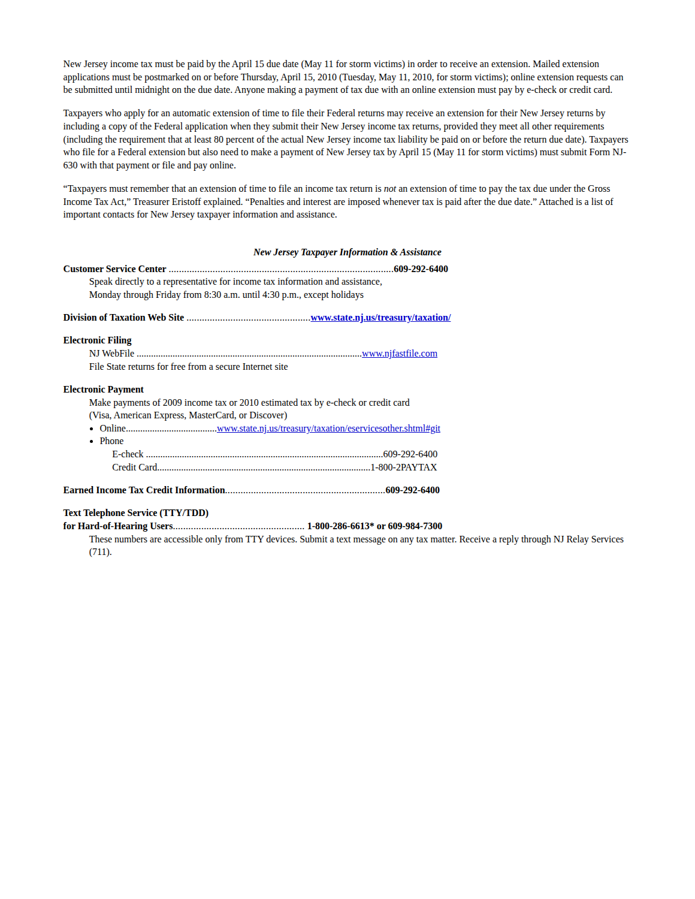New Jersey income tax must be paid by the April 15 due date (May 11 for storm victims) in order to receive an extension. Mailed extension applications must be postmarked on or before Thursday, April 15, 2010 (Tuesday, May 11, 2010, for storm victims); online extension requests can be submitted until midnight on the due date. Anyone making a payment of tax due with an online extension must pay by e-check or credit card.
Taxpayers who apply for an automatic extension of time to file their Federal returns may receive an extension for their New Jersey returns by including a copy of the Federal application when they submit their New Jersey income tax returns, provided they meet all other requirements (including the requirement that at least 80 percent of the actual New Jersey income tax liability be paid on or before the return due date). Taxpayers who file for a Federal extension but also need to make a payment of New Jersey tax by April 15 (May 11 for storm victims) must submit Form NJ-630 with that payment or file and pay online.
“Taxpayers must remember that an extension of time to file an income tax return is not an extension of time to pay the tax due under the Gross Income Tax Act,” Treasurer Eristoff explained. “Penalties and interest are imposed whenever tax is paid after the due date.” Attached is a list of important contacts for New Jersey taxpayer information and assistance.
New Jersey Taxpayer Information & Assistance
Customer Service Center ....................................................................................... 609-292-6400
Speak directly to a representative for income tax information and assistance,
Monday through Friday from 8:30 a.m. until 4:30 p.m., except holidays
Division of Taxation Web Site ................................................ www.state.nj.us/treasury/taxation/
Electronic Filing
NJ WebFile .............................................................................................. www.njfastfile.com
File State returns for free from a secure Internet site
Electronic Payment
Make payments of 2009 income tax or 2010 estimated tax by e-check or credit card
(Visa, American Express, MasterCard, or Discover)
Online...................................... www.state.nj.us/treasury/taxation/eservicesother.shtml#git
Phone
E-check ................................................................................................... 609-292-6400
Credit Card......................................................................................... 1-800-2PAYTAX
Earned Income Tax Credit Information.............................................................. 609-292-6400
Text Telephone Service (TTY/TDD)
for Hard-of-Hearing Users................................................... 1-800-286-6613* or 609-984-7300
These numbers are accessible only from TTY devices. Submit a text message on any tax matter. Receive a reply through NJ Relay Services (711).